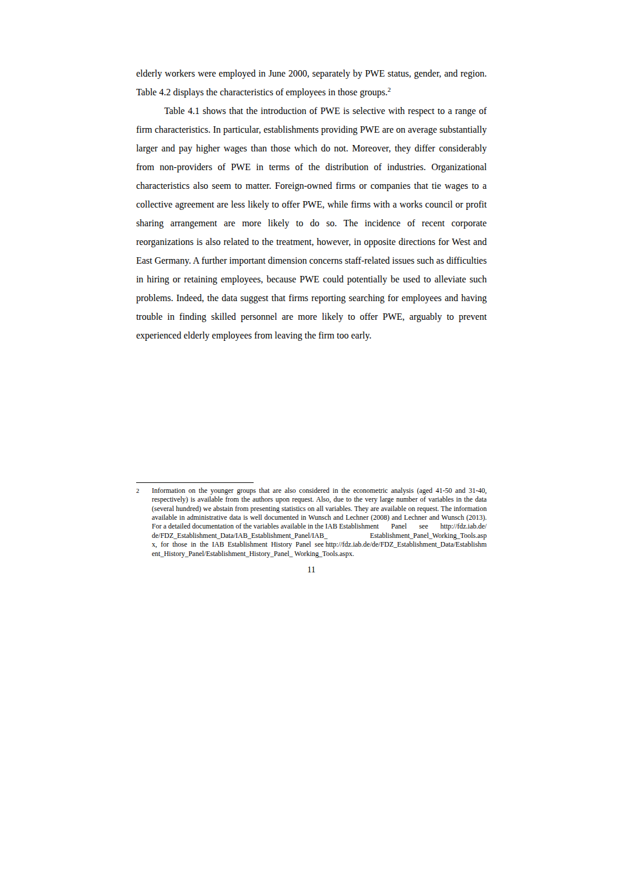elderly workers were employed in June 2000, separately by PWE status, gender, and region. Table 4.2 displays the characteristics of employees in those groups.2
Table 4.1 shows that the introduction of PWE is selective with respect to a range of firm characteristics. In particular, establishments providing PWE are on average substantially larger and pay higher wages than those which do not. Moreover, they differ considerably from non-providers of PWE in terms of the distribution of industries. Organizational characteristics also seem to matter. Foreign-owned firms or companies that tie wages to a collective agreement are less likely to offer PWE, while firms with a works council or profit sharing arrangement are more likely to do so. The incidence of recent corporate reorganizations is also related to the treatment, however, in opposite directions for West and East Germany. A further important dimension concerns staff-related issues such as difficulties in hiring or retaining employees, because PWE could potentially be used to alleviate such problems. Indeed, the data suggest that firms reporting searching for employees and having trouble in finding skilled personnel are more likely to offer PWE, arguably to prevent experienced elderly employees from leaving the firm too early.
2
Information on the younger groups that are also considered in the econometric analysis (aged 41-50 and 31-40, respectively) is available from the authors upon request. Also, due to the very large number of variables in the data (several hundred) we abstain from presenting statistics on all variables. They are available on request. The information available in administrative data is well documented in Wunsch and Lechner (2008) and Lechner and Wunsch (2013). For a detailed documentation of the variables available in the IAB Establishment Panel see http://fdz.iab.de/de/FDZ_Establishment_Data/IAB_Establishment_Panel/IAB_ Establishment_Panel_Working_Tools.aspx, for those in the IAB Establishment History Panel see http://fdz.iab.de/de/FDZ_Establishment_Data/Establishment_History_Panel/Establishment_History_Panel_ Working_Tools.aspx.
11